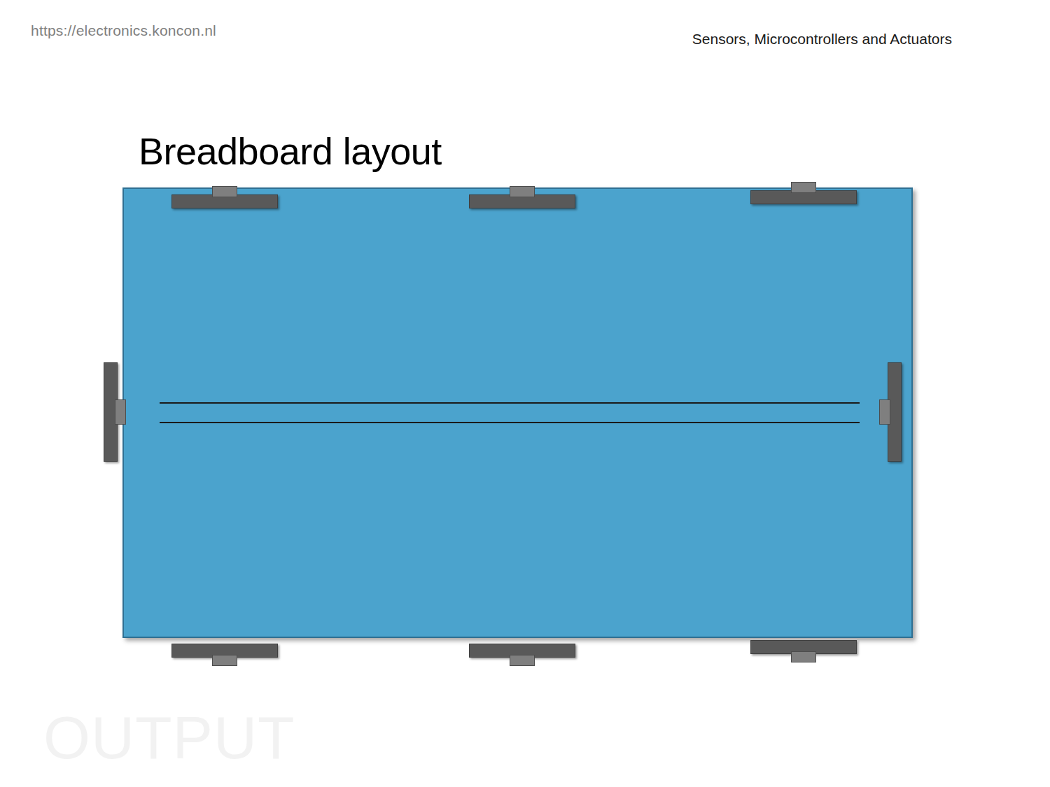https://electronics.koncon.nl
Sensors, Microcontrollers and Actuators
Breadboard layout
OUTPUT